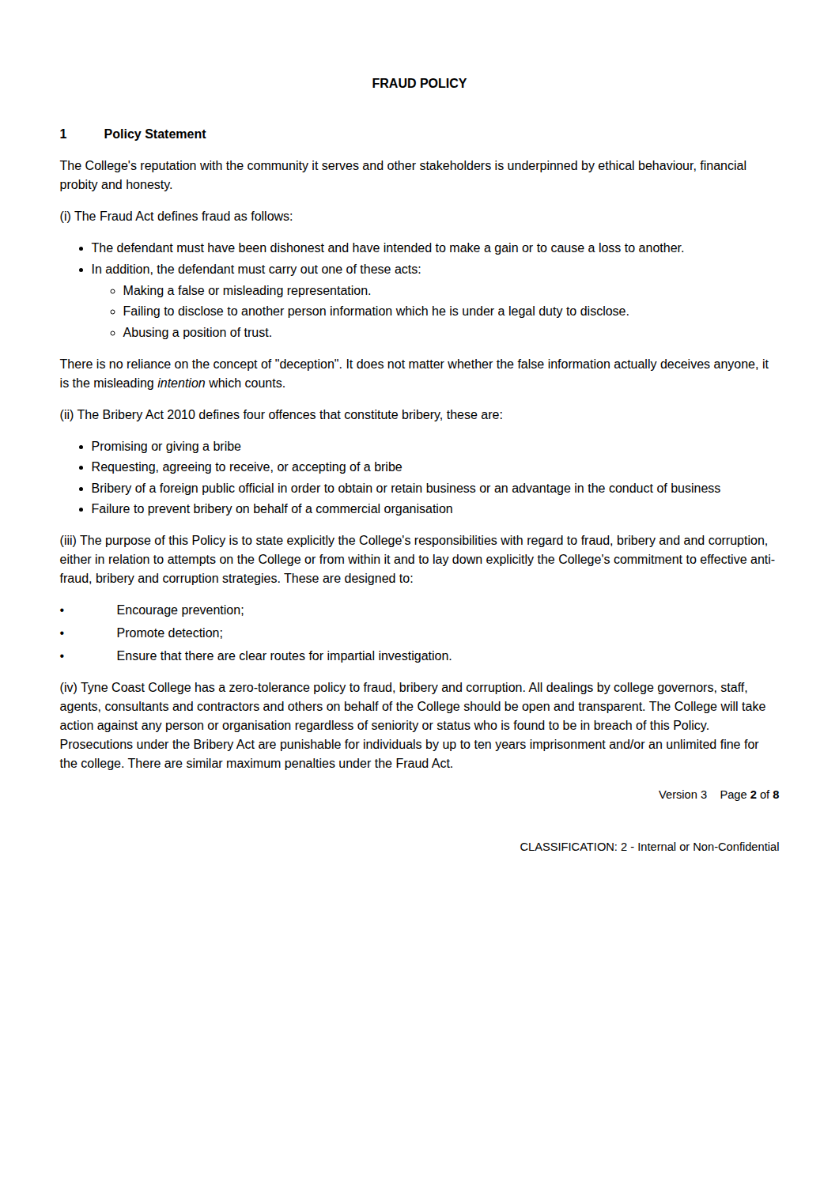FRAUD POLICY
1 Policy Statement
The College's reputation with the community it serves and other stakeholders is underpinned by ethical behaviour, financial probity and honesty.
(i) The Fraud Act defines fraud as follows:
The defendant must have been dishonest and have intended to make a gain or to cause a loss to another.
In addition, the defendant must carry out one of these acts:
Making a false or misleading representation.
Failing to disclose to another person information which he is under a legal duty to disclose.
Abusing a position of trust.
There is no reliance on the concept of "deception". It does not matter whether the false information actually deceives anyone, it is the misleading intention which counts.
(ii) The Bribery Act 2010 defines four offences that constitute bribery, these are:
Promising or giving a bribe
Requesting, agreeing to receive, or accepting of a bribe
Bribery of a foreign public official in order to obtain or retain business or an advantage in the conduct of business
Failure to prevent bribery on behalf of a commercial organisation
(iii) The purpose of this Policy is to state explicitly the College's responsibilities with regard to fraud, bribery and and corruption, either in relation to attempts on the College or from within it and to lay down explicitly the College's commitment to effective anti-fraud, bribery and corruption strategies. These are designed to:
Encourage prevention;
Promote detection;
Ensure that there are clear routes for impartial investigation.
(iv) Tyne Coast College has a zero-tolerance policy to fraud, bribery and corruption. All dealings by college governors, staff, agents, consultants and contractors and others on behalf of the College should be open and transparent. The College will take action against any person or organisation regardless of seniority or status who is found to be in breach of this Policy. Prosecutions under the Bribery Act are punishable for individuals by up to ten years imprisonment and/or an unlimited fine for the college. There are similar maximum penalties under the Fraud Act.
Version 3 Page 2 of 8
CLASSIFICATION: 2 - Internal or Non-Confidential